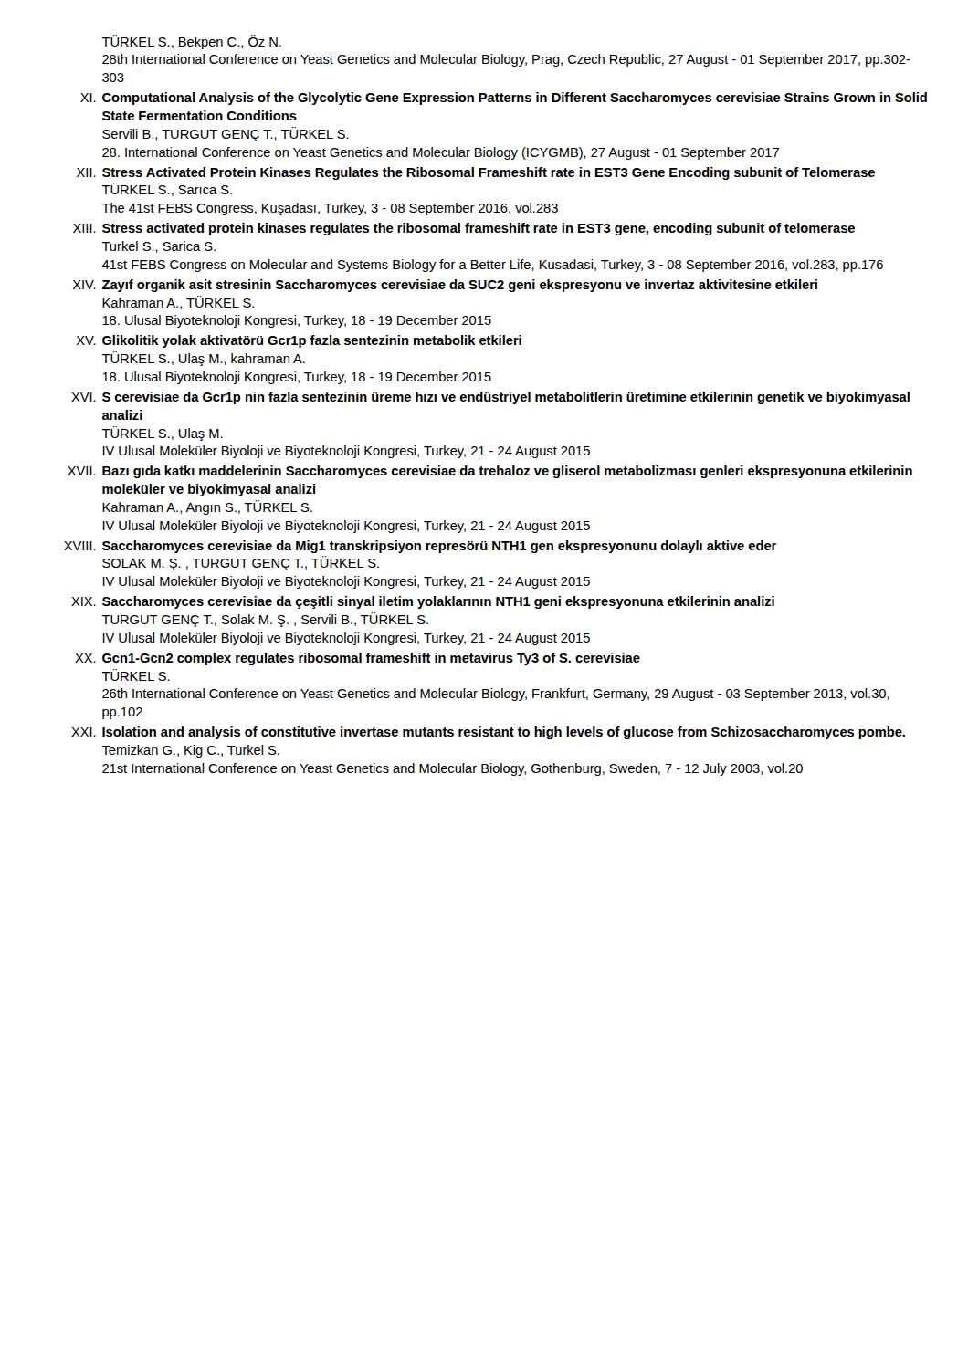TÜRKEL S., Bekpen C., Öz N.
28th International Conference on Yeast Genetics and Molecular Biology, Prag, Czech Republic, 27 August - 01 September 2017, pp.302-303
XI.
Computational Analysis of the Glycolytic Gene Expression Patterns in Different Saccharomyces cerevisiae Strains Grown in Solid State Fermentation Conditions
Servili B., TURGUT GENÇ T., TÜRKEL S.
28. International Conference on Yeast Genetics and Molecular Biology (ICYGMB), 27 August - 01 September 2017
XII.
Stress Activated Protein Kinases Regulates the Ribosomal Frameshift rate in EST3 Gene Encoding subunit of Telomerase
TÜRKEL S., Sarıca S.
The 41st FEBS Congress, Kuşadası, Turkey, 3 - 08 September 2016, vol.283
XIII.
Stress activated protein kinases regulates the ribosomal frameshift rate in EST3 gene, encoding subunit of telomerase
Turkel S., Sarica S.
41st FEBS Congress on Molecular and Systems Biology for a Better Life, Kusadasi, Turkey, 3 - 08 September 2016, vol.283, pp.176
XIV.
Zayıf organik asit stresinin Saccharomyces cerevisiae da SUC2 geni ekspresyonu ve invertaz aktivitesine etkileri
Kahraman A., TÜRKEL S.
18. Ulusal Biyoteknoloji Kongresi, Turkey, 18 - 19 December 2015
XV.
Glikolitik yolak aktivatörü Gcr1p fazla sentezinin metabolik etkileri
TÜRKEL S., Ulaş M., kahraman A.
18. Ulusal Biyoteknoloji Kongresi, Turkey, 18 - 19 December 2015
XVI.
S cerevisiae da Gcr1p nin fazla sentezinin üreme hızı ve endüstriyel metabolitlerin üretimine etkilerinin genetik ve biyokimyasal analizi
TÜRKEL S., Ulaş M.
IV Ulusal Moleküler Biyoloji ve Biyoteknoloji Kongresi, Turkey, 21 - 24 August 2015
XVII.
Bazı gıda katkı maddelerinin Saccharomyces cerevisiae da trehaloz ve gliserol metabolizması genleri ekspresyonuna etkilerinin moleküler ve biyokimyasal analizi
Kahraman A., Angın S., TÜRKEL S.
IV Ulusal Moleküler Biyoloji ve Biyoteknoloji Kongresi, Turkey, 21 - 24 August 2015
XVIII.
Saccharomyces cerevisiae da Mig1 transkripsiyon represörü NTH1 gen ekspresyonunu dolaylı aktive eder
SOLAK M. Ş. , TURGUT GENÇ T., TÜRKEL S.
IV Ulusal Moleküler Biyoloji ve Biyoteknoloji Kongresi, Turkey, 21 - 24 August 2015
XIX.
Saccharomyces cerevisiae da çeşitli sinyal iletim yolaklarının NTH1 geni ekspresyonuna etkilerinin analizi
TURGUT GENÇ T., Solak M. Ş. , Servili B., TÜRKEL S.
IV Ulusal Moleküler Biyoloji ve Biyoteknoloji Kongresi, Turkey, 21 - 24 August 2015
XX.
Gcn1-Gcn2 complex regulates ribosomal frameshift in metavirus Ty3 of S. cerevisiae
TÜRKEL S.
26th International Conference on Yeast Genetics and Molecular Biology, Frankfurt, Germany, 29 August - 03 September 2013, vol.30, pp.102
XXI.
Isolation and analysis of constitutive invertase mutants resistant to high levels of glucose from Schizosaccharomyces pombe.
Temizkan G., Kig C., Turkel S.
21st International Conference on Yeast Genetics and Molecular Biology, Gothenburg, Sweden, 7 - 12 July 2003, vol.20